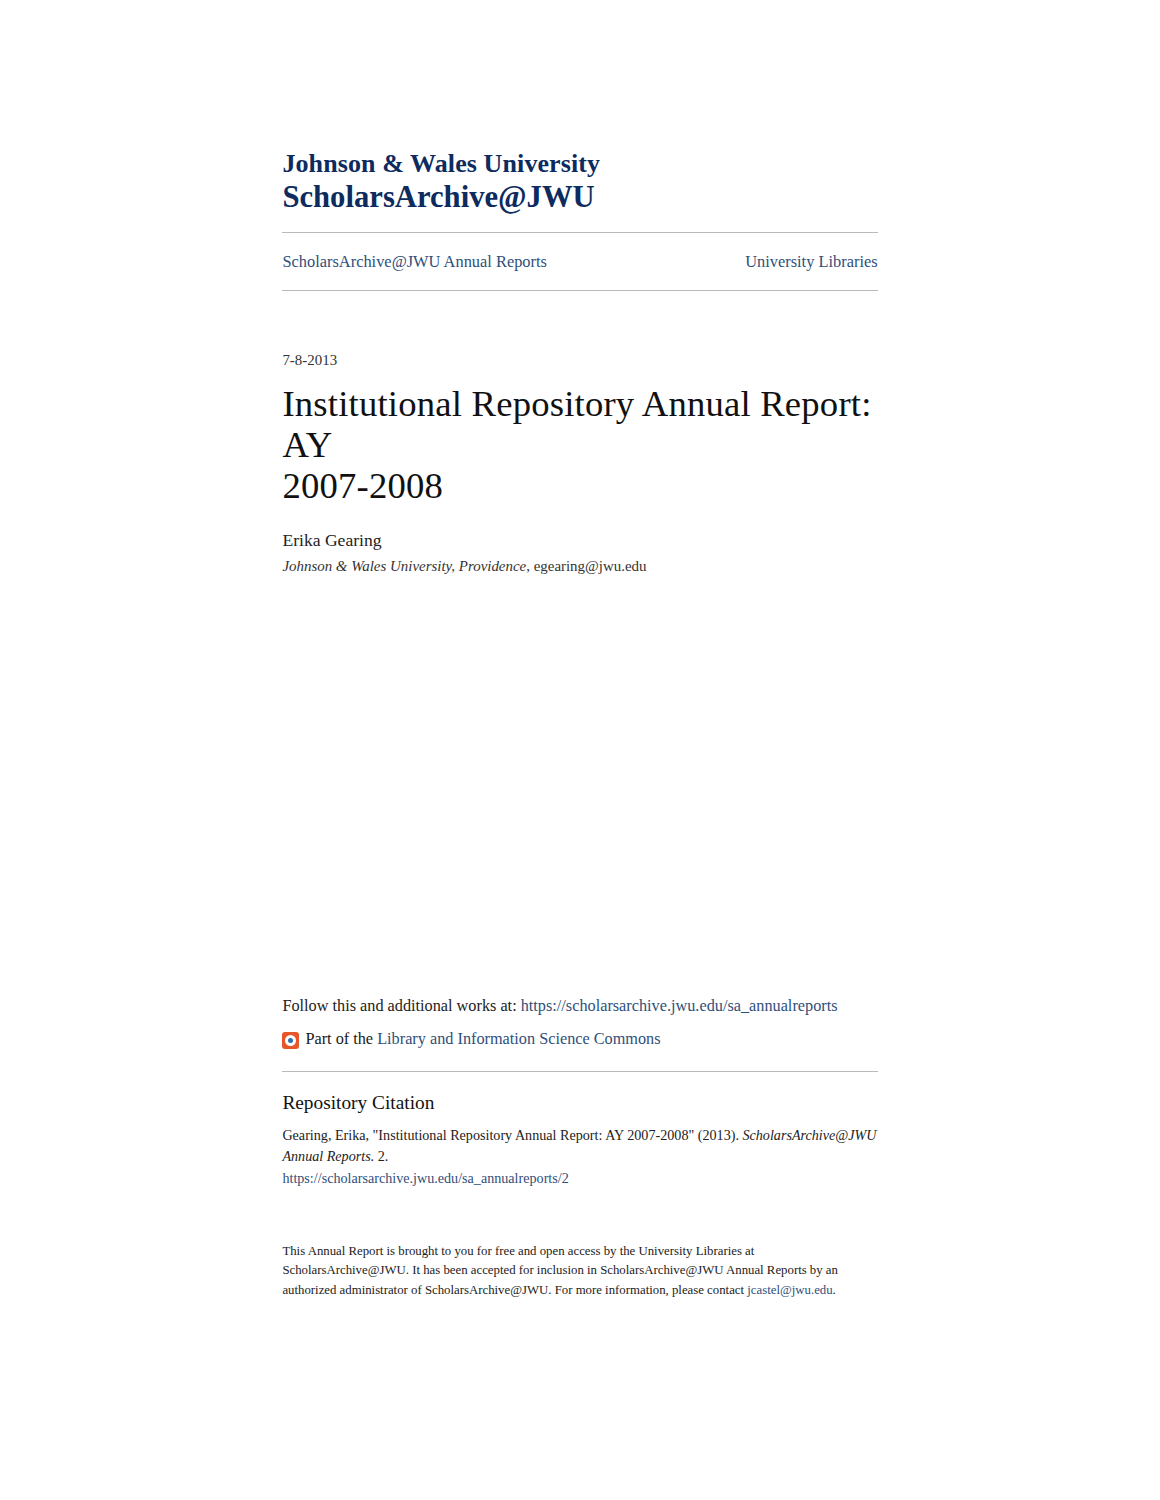Johnson & Wales University
ScholarsArchive@JWU
ScholarsArchive@JWU Annual Reports
University Libraries
7-8-2013
Institutional Repository Annual Report: AY
2007-2008
Erika Gearing
Johnson & Wales University, Providence, egearing@jwu.edu
Follow this and additional works at: https://scholarsarchive.jwu.edu/sa_annualreports
Part of the Library and Information Science Commons
Repository Citation
Gearing, Erika, "Institutional Repository Annual Report: AY 2007-2008" (2013). ScholarsArchive@JWU Annual Reports. 2.
https://scholarsarchive.jwu.edu/sa_annualreports/2
This Annual Report is brought to you for free and open access by the University Libraries at ScholarsArchive@JWU. It has been accepted for inclusion in ScholarsArchive@JWU Annual Reports by an authorized administrator of ScholarsArchive@JWU. For more information, please contact jcastel@jwu.edu.